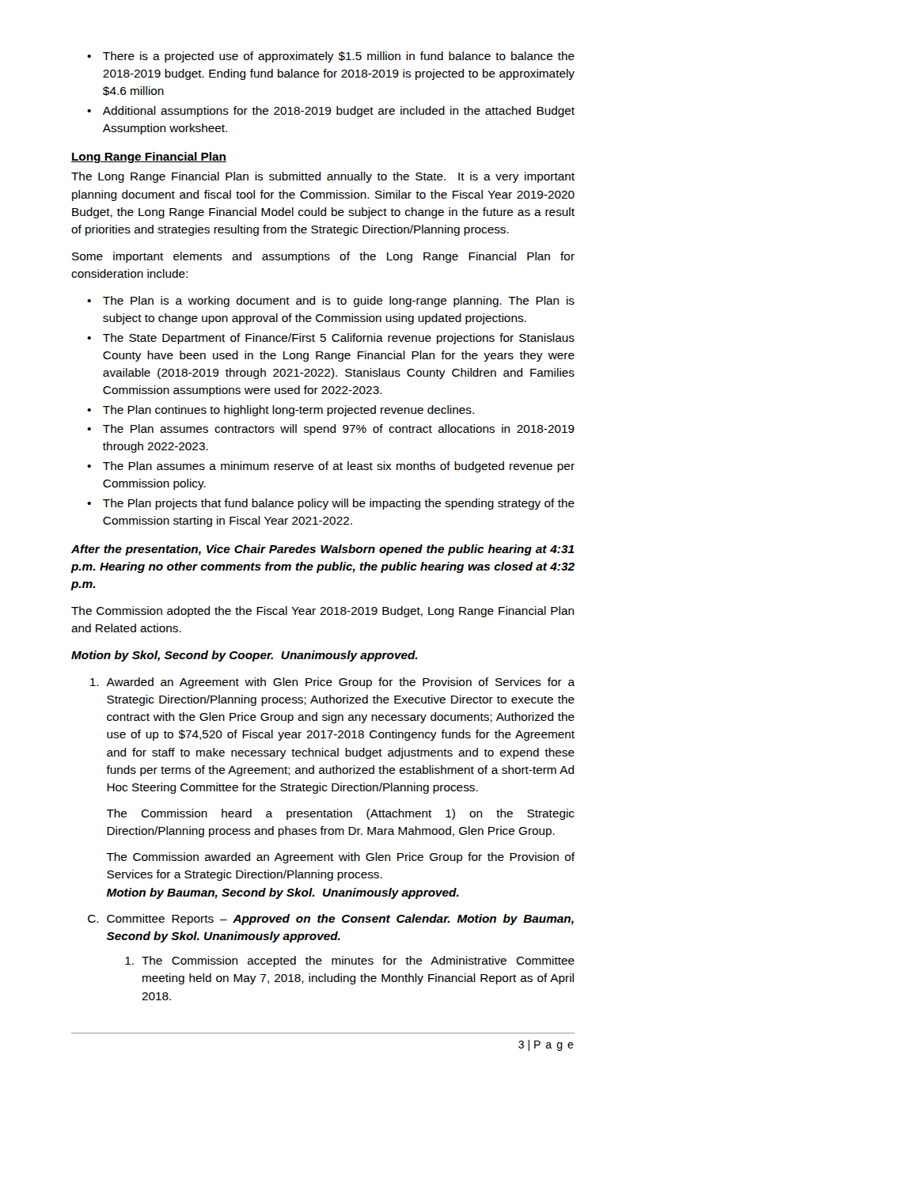There is a projected use of approximately $1.5 million in fund balance to balance the 2018-2019 budget. Ending fund balance for 2018-2019 is projected to be approximately $4.6 million
Additional assumptions for the 2018-2019 budget are included in the attached Budget Assumption worksheet.
Long Range Financial Plan
The Long Range Financial Plan is submitted annually to the State. It is a very important planning document and fiscal tool for the Commission. Similar to the Fiscal Year 2019-2020 Budget, the Long Range Financial Model could be subject to change in the future as a result of priorities and strategies resulting from the Strategic Direction/Planning process.
Some important elements and assumptions of the Long Range Financial Plan for consideration include:
The Plan is a working document and is to guide long-range planning. The Plan is subject to change upon approval of the Commission using updated projections.
The State Department of Finance/First 5 California revenue projections for Stanislaus County have been used in the Long Range Financial Plan for the years they were available (2018-2019 through 2021-2022). Stanislaus County Children and Families Commission assumptions were used for 2022-2023.
The Plan continues to highlight long-term projected revenue declines.
The Plan assumes contractors will spend 97% of contract allocations in 2018-2019 through 2022-2023.
The Plan assumes a minimum reserve of at least six months of budgeted revenue per Commission policy.
The Plan projects that fund balance policy will be impacting the spending strategy of the Commission starting in Fiscal Year 2021-2022.
After the presentation, Vice Chair Paredes Walsborn opened the public hearing at 4:31 p.m. Hearing no other comments from the public, the public hearing was closed at 4:32 p.m.
The Commission adopted the the Fiscal Year 2018-2019 Budget, Long Range Financial Plan and Related actions.
Motion by Skol, Second by Cooper. Unanimously approved.
Awarded an Agreement with Glen Price Group for the Provision of Services for a Strategic Direction/Planning process; Authorized the Executive Director to execute the contract with the Glen Price Group and sign any necessary documents; Authorized the use of up to $74,520 of Fiscal year 2017-2018 Contingency funds for the Agreement and for staff to make necessary technical budget adjustments and to expend these funds per terms of the Agreement; and authorized the establishment of a short-term Ad Hoc Steering Committee for the Strategic Direction/Planning process.
The Commission heard a presentation (Attachment 1) on the Strategic Direction/Planning process and phases from Dr. Mara Mahmood, Glen Price Group.
The Commission awarded an Agreement with Glen Price Group for the Provision of Services for a Strategic Direction/Planning process.
Motion by Bauman, Second by Skol. Unanimously approved.
Committee Reports – Approved on the Consent Calendar. Motion by Bauman, Second by Skol. Unanimously approved.
The Commission accepted the minutes for the Administrative Committee meeting held on May 7, 2018, including the Monthly Financial Report as of April 2018.
3 | P a g e